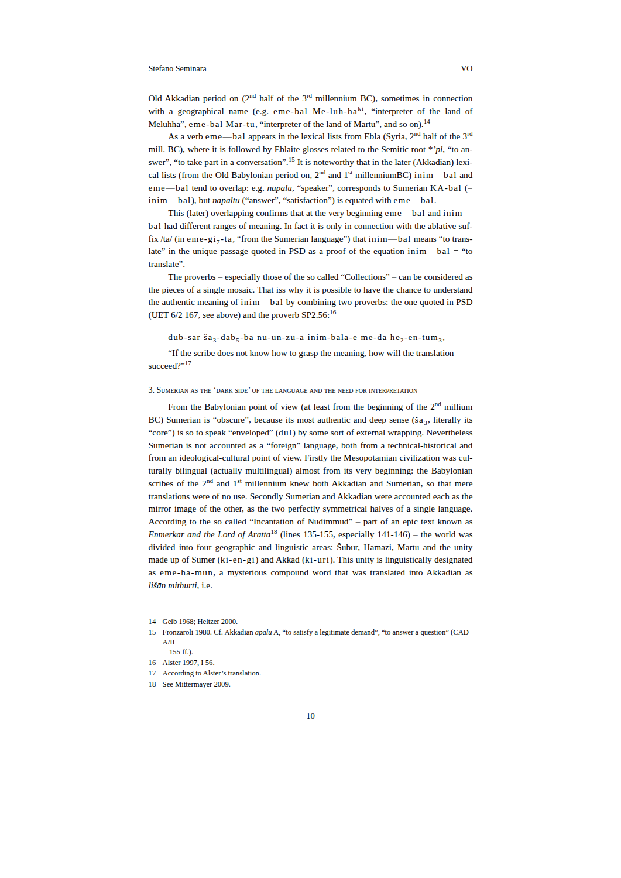Stefano Seminara VO
Old Akkadian period on (2nd half of the 3rd millennium BC), sometimes in connection with a geographical name (e.g. eme-bal Me-luh-haki, “interpreter of the land of Meluhha”, eme-bal Mar-tu, “interpreter of the land of Martu”, and so on).14
As a verb eme—bal appears in the lexical lists from Ebla (Syria, 2nd half of the 3rd mill. BC), where it is followed by Eblaite glosses related to the Semitic root *’pl, “to answer”, “to take part in a conversation”.15 It is noteworthy that in the later (Akkadian) lexical lists (from the Old Babylonian period on, 2nd and 1st millenniumBC) inim—bal and eme—bal tend to overlap: e.g. napālu, “speaker”, corresponds to Sumerian KA-bal (= inim—bal), but nāpaltu (“answer”, “satisfaction”) is equated with eme—bal.
This (later) overlapping confirms that at the very beginning eme—bal and inim—bal had different ranges of meaning. In fact it is only in connection with the ablative suffix /ta/ (in eme-gi7-ta, “from the Sumerian language”) that inim—bal means “to translate” in the unique passage quoted in PSD as a proof of the equation inim—bal = “to translate”.
The proverbs – especially those of the so called “Collections” – can be considered as the pieces of a single mosaic. That iss why it is possible to have the chance to understand the authentic meaning of inim—bal by combining two proverbs: the one quoted in PSD (UET 6/2 167, see above) and the proverb SP2.56:16
dub-sar ša3-dab5-ba nu-un-zu-a inim-bala-e me-da he2-en-tum3,
“If the scribe does not know how to grasp the meaning, how will the translation
succeed?”17
3. Sumerian as the ‘dark side’ of the language and the need for interpretation
From the Babylonian point of view (at least from the beginning of the 2nd millium BC) Sumerian is “obscure”, because its most authentic and deep sense (ša3, literally its “core”) is so to speak “enveloped” (dul) by some sort of external wrapping. Nevertheless Sumerian is not accounted as a “foreign” language, both from a technical-historical and from an ideological-cultural point of view. Firstly the Mesopotamian civilization was culturally bilingual (actually multilingual) almost from its very beginning: the Babylonian scribes of the 2nd and 1st millennium knew both Akkadian and Sumerian, so that mere translations were of no use. Secondly Sumerian and Akkadian were accounted each as the mirror image of the other, as the two perfectly symmetrical halves of a single language. According to the so called “Incantation of Nudimmud” – part of an epic text known as Enmerkar and the Lord of Aratta18 (lines 135-155, especially 141-146) – the world was divided into four geographic and linguistic areas: Šubur, Hamazi, Martu and the unity made up of Sumer (ki-en-gi) and Akkad (ki-uri). This unity is linguistically designated as eme-ha-mun, a mysterious compound word that was translated into Akkadian as lišān mithurti, i.e.
14 Gelb 1968; Heltzer 2000.
15 Fronzaroli 1980. Cf. Akkadian apālu A, “to satisfy a legitimate demand”, “to answer a question” (CAD A/II155 ff.).
16 Alster 1997, I 56.
17 According to Alster’s translation.
18 See Mittermayer 2009.
10